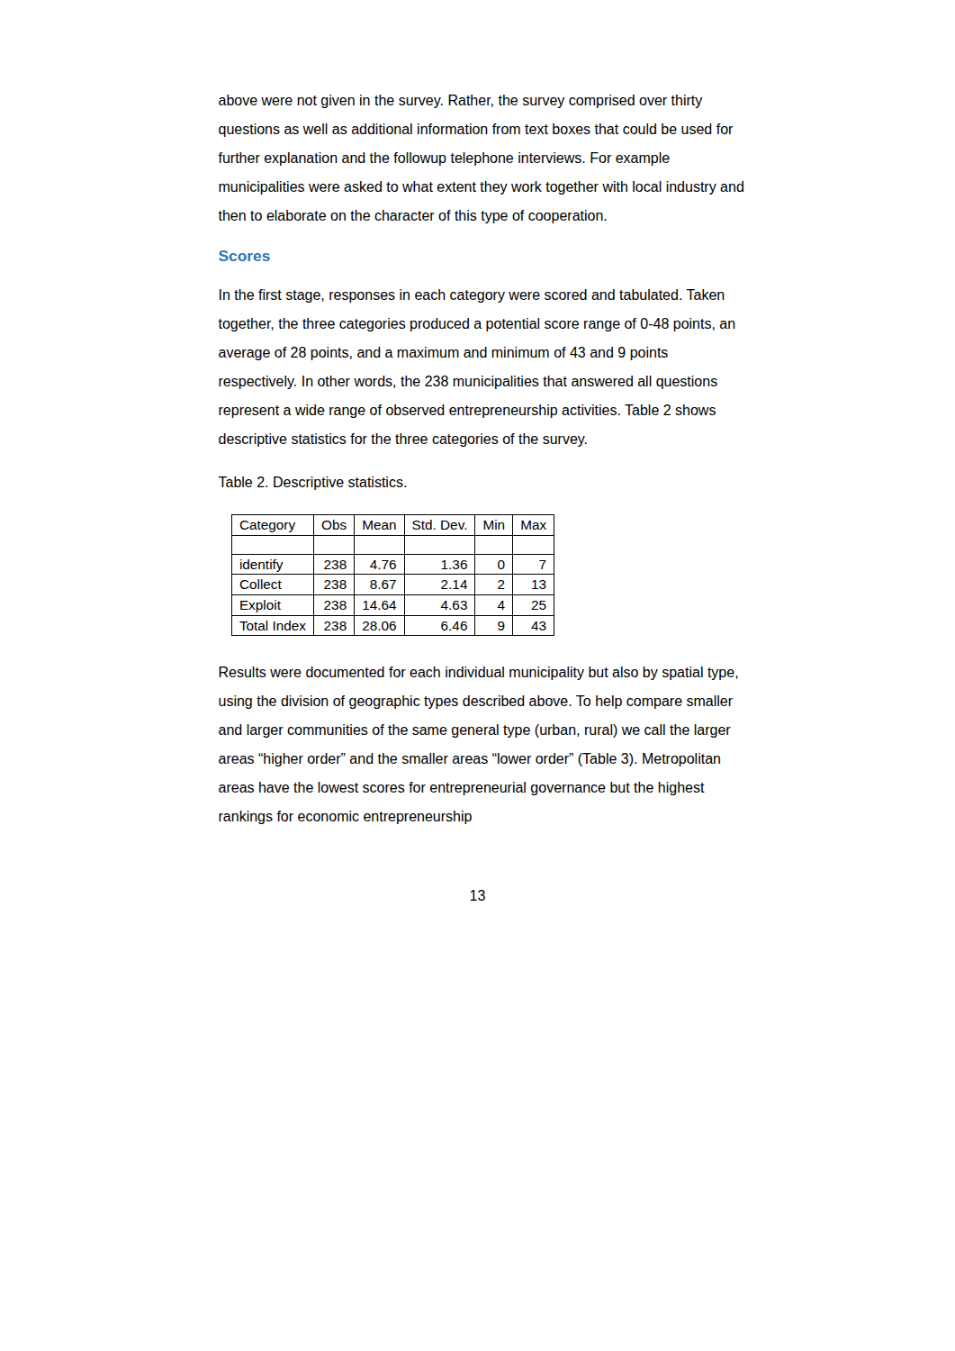above were not given in the survey. Rather, the survey comprised over thirty questions as well as additional information from text boxes that could be used for further explanation and the followup telephone interviews. For example municipalities were asked to what extent they work together with local industry and then to elaborate on the character of this type of cooperation.
Scores
In the first stage, responses in each category were scored and tabulated. Taken together, the three categories produced a potential score range of 0-48 points, an average of 28 points, and a maximum and minimum of 43 and 9 points respectively. In other words, the 238 municipalities that answered all questions represent a wide range of observed entrepreneurship activities. Table 2 shows descriptive statistics for the three categories of the survey.
Table 2. Descriptive statistics.
| Category | Obs | Mean | Std. Dev. | Min | Max |
| --- | --- | --- | --- | --- | --- |
| identify | 238 | 4.76 | 1.36 | 0 | 7 |
| Collect | 238 | 8.67 | 2.14 | 2 | 13 |
| Exploit | 238 | 14.64 | 4.63 | 4 | 25 |
| Total Index | 238 | 28.06 | 6.46 | 9 | 43 |
Results were documented for each individual municipality but also by spatial type, using the division of geographic types described above. To help compare smaller and larger communities of the same general type (urban, rural) we call the larger areas “higher order” and the smaller areas “lower order” (Table 3). Metropolitan areas have the lowest scores for entrepreneurial governance but the highest rankings for economic entrepreneurship
13